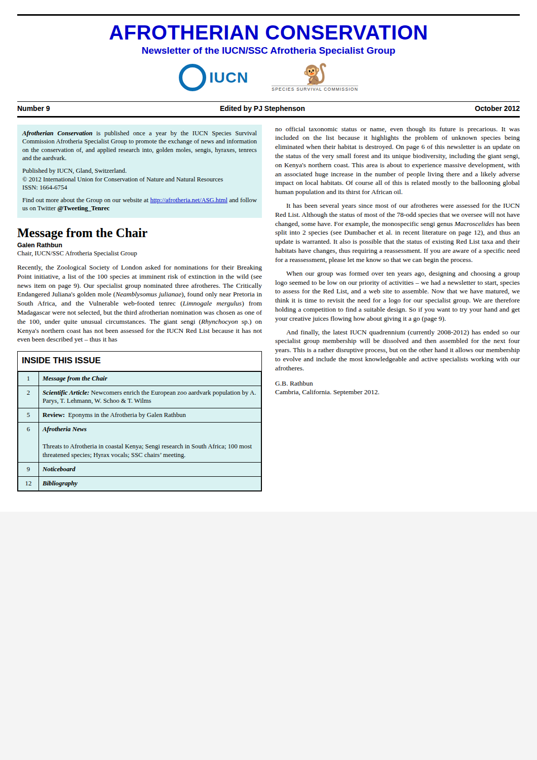AFROTHERIAN CONSERVATION
Newsletter of the IUCN/SSC Afrotheria Specialist Group
IUCN
🐒
SPECIES SURVIVAL COMMISSION
Number 9
Edited by PJ Stephenson
October 2012
Afrotherian Conservation is published once a year by the IUCN Species Survival Commission Afrotheria Specialist Group to promote the exchange of news and information on the conservation of, and applied research into, golden moles, sengis, hyraxes, tenrecs and the aardvark.
Published by IUCN, Gland, Switzerland.
© 2012 International Union for Conservation of Nature and Natural Resources
ISSN: 1664-6754
Find out more about the Group on our website at http://afrotheria.net/ASG.html and follow us on Twitter @Tweeting_Tenrec
Message from the Chair
Galen Rathbun
Chair, IUCN/SSC Afrotheria Specialist Group
Recently, the Zoological Society of London asked for nominations for their Breaking Point initiative, a list of the 100 species at imminent risk of extinction in the wild (see news item on page 9). Our specialist group nominated three afrotheres. The Critically Endangered Juliana's golden mole (Neamblysomus julianae), found only near Pretoria in South Africa, and the Vulnerable web-footed tenrec (Limnogale mergulus) from Madagascar were not selected, but the third afrotherian nomination was chosen as one of the 100, under quite unusual circumstances. The giant sengi (Rhynchocyon sp.) on Kenya's northern coast has not been assessed for the IUCN Red List because it has not even been described yet – thus it has
INSIDE THIS ISSUE
| 1 | Message from the Chair |
| 2 | Scientific Article: Newcomers enrich the European zoo aardvark population by A. Parys, T. Lehmann, W. Schoo & T. Wilms |
| 5 | Review: Eponyms in the Afrotheria by Galen Rathbun |
| 6 | Afrotheria News Threats to Afrotheria in coastal Kenya; Sengi research in South Africa; 100 most threatened species; Hyrax vocals; SSC chairs’ meeting. |
| 9 | Noticeboard |
| 12 | Bibliography |
no official taxonomic status or name, even though its future is precarious. It was included on the list because it highlights the problem of unknown species being eliminated when their habitat is destroyed. On page 6 of this newsletter is an update on the status of the very small forest and its unique biodiversity, including the giant sengi, on Kenya's northern coast. This area is about to experience massive development, with an associated huge increase in the number of people living there and a likely adverse impact on local habitats. Of course all of this is related mostly to the ballooning global human population and its thirst for African oil.
It has been several years since most of our afrotheres were assessed for the IUCN Red List. Although the status of most of the 78-odd species that we oversee will not have changed, some have. For example, the monospecific sengi genus Macroscelides has been split into 2 species (see Dumbacher et al. in recent literature on page 12), and thus an update is warranted. It also is possible that the status of existing Red List taxa and their habitats have changes, thus requiring a reassessment. If you are aware of a specific need for a reassessment, please let me know so that we can begin the process.
When our group was formed over ten years ago, designing and choosing a group logo seemed to be low on our priority of activities – we had a newsletter to start, species to assess for the Red List, and a web site to assemble. Now that we have matured, we think it is time to revisit the need for a logo for our specialist group. We are therefore holding a competition to find a suitable design. So if you want to try your hand and get your creative juices flowing how about giving it a go (page 9).
And finally, the latest IUCN quadrennium (currently 2008-2012) has ended so our specialist group membership will be dissolved and then assembled for the next four years. This is a rather disruptive process, but on the other hand it allows our membership to evolve and include the most knowledgeable and active specialists working with our afrotheres.
G.B. Rathbun
Cambria, California. September 2012.